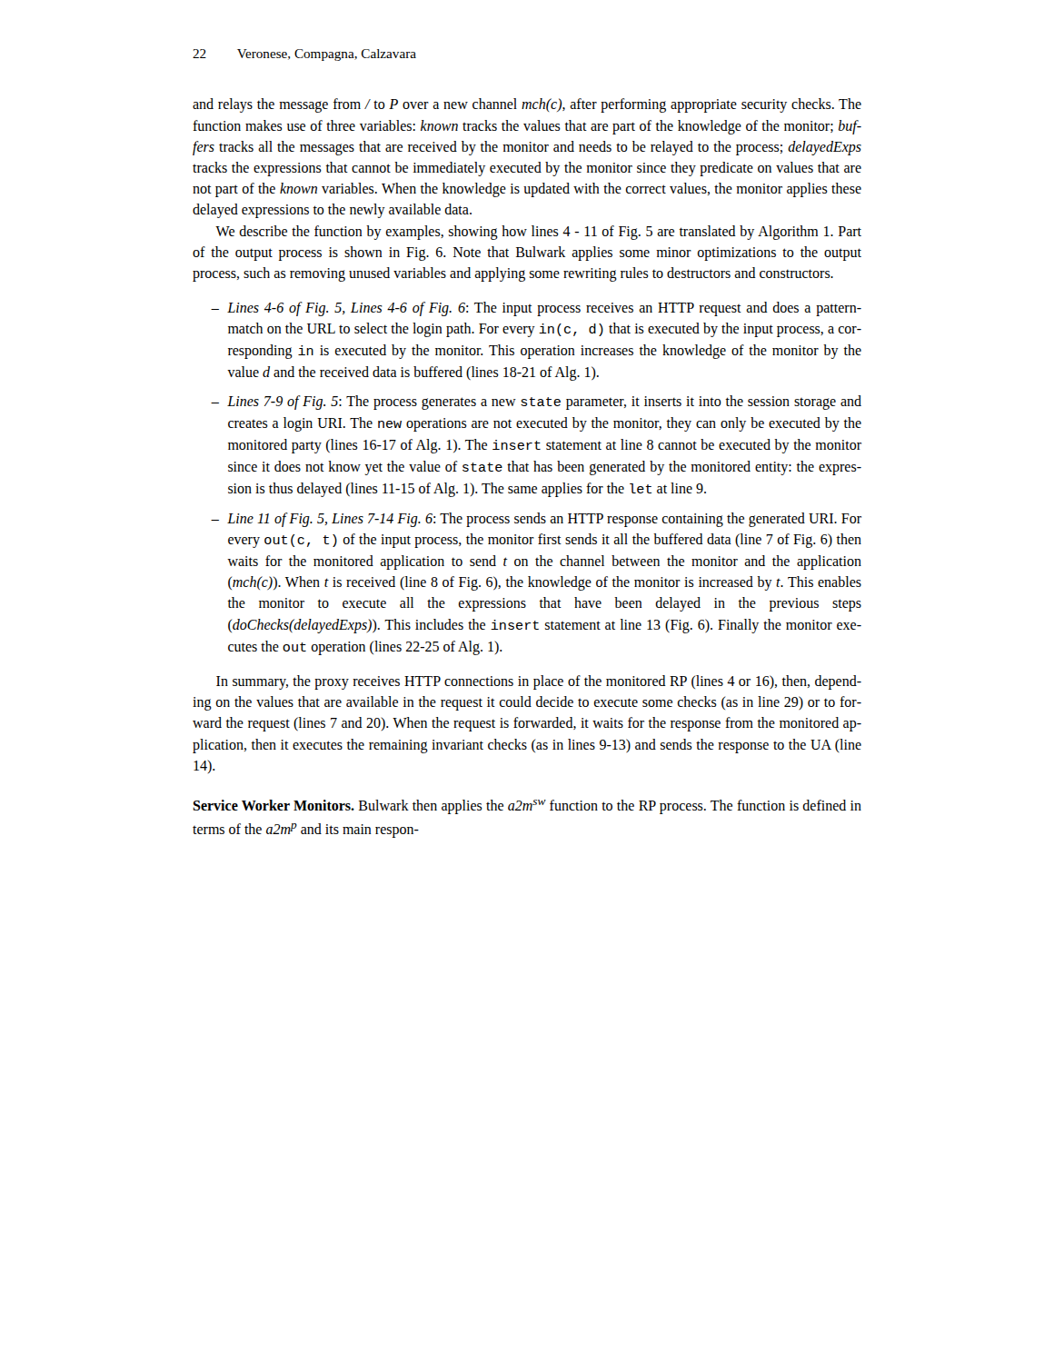22 Veronese, Compagna, Calzavara
and relays the message from / to P over a new channel mch(c), after performing appropriate security checks. The function makes use of three variables: known tracks the values that are part of the knowledge of the monitor; buffers tracks all the messages that are received by the monitor and needs to be relayed to the process; delayedExps tracks the expressions that cannot be immediately executed by the monitor since they predicate on values that are not part of the known variables. When the knowledge is updated with the correct values, the monitor applies these delayed expressions to the newly available data.
We describe the function by examples, showing how lines 4 - 11 of Fig. 5 are translated by Algorithm 1. Part of the output process is shown in Fig. 6. Note that Bulwark applies some minor optimizations to the output process, such as removing unused variables and applying some rewriting rules to destructors and constructors.
Lines 4-6 of Fig. 5, Lines 4-6 of Fig. 6: The input process receives an HTTP request and does a pattern-match on the URL to select the login path. For every in(c, d) that is executed by the input process, a corresponding in is executed by the monitor. This operation increases the knowledge of the monitor by the value d and the received data is buffered (lines 18-21 of Alg. 1).
Lines 7-9 of Fig. 5: The process generates a new state parameter, it inserts it into the session storage and creates a login URI. The new operations are not executed by the monitor, they can only be executed by the monitored party (lines 16-17 of Alg. 1). The insert statement at line 8 cannot be executed by the monitor since it does not know yet the value of state that has been generated by the monitored entity: the expression is thus delayed (lines 11-15 of Alg. 1). The same applies for the let at line 9.
Line 11 of Fig. 5, Lines 7-14 Fig. 6: The process sends an HTTP response containing the generated URI. For every out(c, t) of the input process, the monitor first sends it all the buffered data (line 7 of Fig. 6) then waits for the monitored application to send t on the channel between the monitor and the application (mch(c)). When t is received (line 8 of Fig. 6), the knowledge of the monitor is increased by t. This enables the monitor to execute all the expressions that have been delayed in the previous steps (doChecks(delayedExps)). This includes the insert statement at line 13 (Fig. 6). Finally the monitor executes the out operation (lines 22-25 of Alg. 1).
In summary, the proxy receives HTTP connections in place of the monitored RP (lines 4 or 16), then, depending on the values that are available in the request it could decide to execute some checks (as in line 29) or to forward the request (lines 7 and 20). When the request is forwarded, it waits for the response from the monitored application, then it executes the remaining invariant checks (as in lines 9-13) and sends the response to the UA (line 14).
Service Worker Monitors.
Bulwark then applies the a2msw function to the RP process. The function is defined in terms of the a2mp and its main respon-